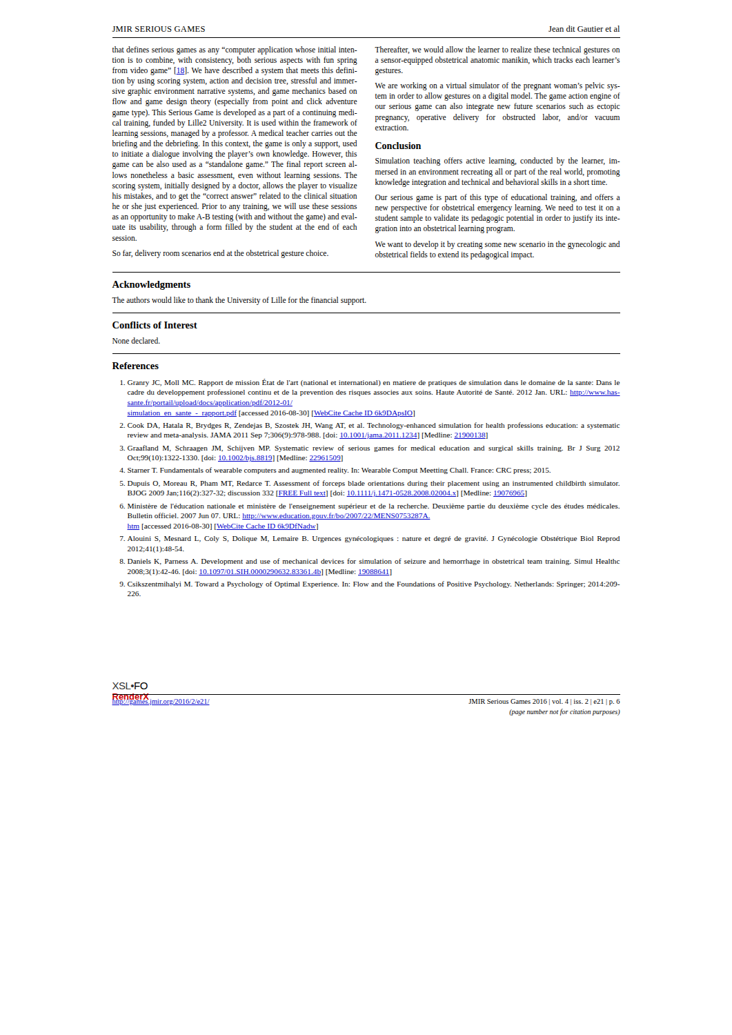JMIR SERIOUS GAMES
Jean dit Gautier et al
that defines serious games as any “computer application whose initial intention is to combine, with consistency, both serious aspects with fun spring from video game” [18]. We have described a system that meets this definition by using scoring system, action and decision tree, stressful and immersive graphic environment narrative systems, and game mechanics based on flow and game design theory (especially from point and click adventure game type). This Serious Game is developed as a part of a continuing medical training, funded by Lille2 University. It is used within the framework of learning sessions, managed by a professor. A medical teacher carries out the briefing and the debriefing. In this context, the game is only a support, used to initiate a dialogue involving the player’s own knowledge. However, this game can be also used as a “standalone game.” The final report screen allows nonetheless a basic assessment, even without learning sessions. The scoring system, initially designed by a doctor, allows the player to visualize his mistakes, and to get the “correct answer” related to the clinical situation he or she just experienced. Prior to any training, we will use these sessions as an opportunity to make A-B testing (with and without the game) and evaluate its usability, through a form filled by the student at the end of each session.
So far, delivery room scenarios end at the obstetrical gesture choice.
Thereafter, we would allow the learner to realize these technical gestures on a sensor-equipped obstetrical anatomic manikin, which tracks each learner’s gestures.
We are working on a virtual simulator of the pregnant woman’s pelvic system in order to allow gestures on a digital model. The game action engine of our serious game can also integrate new future scenarios such as ectopic pregnancy, operative delivery for obstructed labor, and/or vacuum extraction.
Conclusion
Simulation teaching offers active learning, conducted by the learner, immersed in an environment recreating all or part of the real world, promoting knowledge integration and technical and behavioral skills in a short time.
Our serious game is part of this type of educational training, and offers a new perspective for obstetrical emergency learning. We need to test it on a student sample to validate its pedagogic potential in order to justify its integration into an obstetrical learning program.
We want to develop it by creating some new scenario in the gynecologic and obstetrical fields to extend its pedagogical impact.
Acknowledgments
The authors would like to thank the University of Lille for the financial support.
Conflicts of Interest
None declared.
References
Granry JC, Moll MC. Rapport de mission État de l'art (national et international) en matiere de pratiques de simulation dans le domaine de la sante: Dans le cadre du developpement professionel continu et de la prevention des risques associes aux soins. Haute Autorité de Santé. 2012 Jan. URL: http://www.has-sante.fr/portail/upload/docs/application/pdf/2012-01/
simulation_en_sante_-_rapport.pdf [accessed 2016-08-30] [WebCite Cache ID 6k9DApsIO]
Cook DA, Hatala R, Brydges R, Zendejas B, Szostek JH, Wang AT, et al. Technology-enhanced simulation for health professions education: a systematic review and meta-analysis. JAMA 2011 Sep 7;306(9):978-988. [doi: 10.1001/jama.2011.1234] [Medline: 21900138]
Graafland M, Schraagen JM, Schijven MP. Systematic review of serious games for medical education and surgical skills training. Br J Surg 2012 Oct;99(10):1322-1330. [doi: 10.1002/bjs.8819] [Medline: 22961509]
Starner T. Fundamentals of wearable computers and augmented reality. In: Wearable Comput Meetting Chall. France: CRC press; 2015.
Dupuis O, Moreau R, Pham MT, Redarce T. Assessment of forceps blade orientations during their placement using an instrumented childbirth simulator. BJOG 2009 Jan;116(2):327-32; discussion 332 [FREE Full text] [doi: 10.1111/j.1471-0528.2008.02004.x] [Medline: 19076965]
Ministère de l'éducation nationale et ministère de l'enseignement supérieur et de la recherche. Deuxième partie du deuxième cycle des études médicales. Bulletin officiel. 2007 Jun 07. URL: http://www.education.gouv.fr/bo/2007/22/MENS0753287A.
htm [accessed 2016-08-30] [WebCite Cache ID 6k9DfNadw]
Alouini S, Mesnard L, Coly S, Dolique M, Lemaire B. Urgences gynécologiques : nature et degré de gravité. J Gynécologie Obstétrique Biol Reprod 2012;41(1):48-54.
Daniels K, Parness A. Development and use of mechanical devices for simulation of seizure and hemorrhage in obstetrical team training. Simul Healthc 2008;3(1):42-46. [doi: 10.1097/01.SIH.0000290632.83361.4b] [Medline: 19088641]
Csikszentmihalyi M. Toward a Psychology of Optimal Experience. In: Flow and the Foundations of Positive Psychology. Netherlands: Springer; 2014:209-226.
XSL•FO
RenderX
http://games.jmir.org/2016/2/e21/
JMIR Serious Games 2016 | vol. 4 | iss. 2 | e21 | p. 6
(page number not for citation purposes)